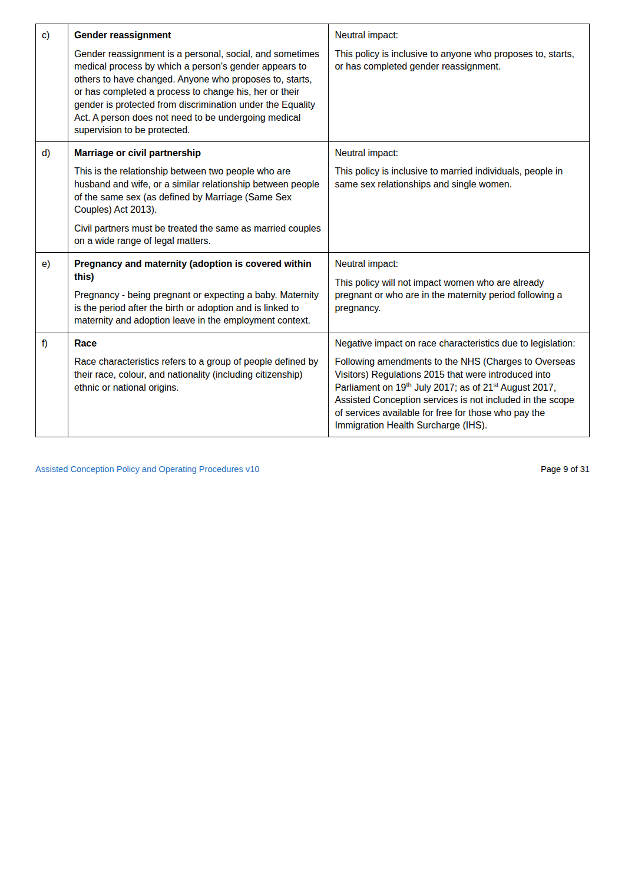| c) | Gender reassignment Gender reassignment is a personal, social, and sometimes medical process by which a person's gender appears to others to have changed. Anyone who proposes to, starts, or has completed a process to change his, her or their gender is protected from discrimination under the Equality Act. A person does not need to be undergoing medical supervision to be protected. | Neutral impact: This policy is inclusive to anyone who proposes to, starts, or has completed gender reassignment. |
| d) | Marriage or civil partnership This is the relationship between two people who are husband and wife, or a similar relationship between people of the same sex (as defined by Marriage (Same Sex Couples) Act 2013). Civil partners must be treated the same as married couples on a wide range of legal matters. | Neutral impact: This policy is inclusive to married individuals, people in same sex relationships and single women. |
| e) | Pregnancy and maternity (adoption is covered within this) Pregnancy - being pregnant or expecting a baby. Maternity is the period after the birth or adoption and is linked to maternity and adoption leave in the employment context. | Neutral impact: This policy will not impact women who are already pregnant or who are in the maternity period following a pregnancy. |
| f) | Race Race characteristics refers to a group of people defined by their race, colour, and nationality (including citizenship) ethnic or national origins. | Negative impact on race characteristics due to legislation: Following amendments to the NHS (Charges to Overseas Visitors) Regulations 2015 that were introduced into Parliament on 19 th July 2017; as of 21 st August 2017, Assisted Conception services is not included in the scope of services available for free for those who pay the Immigration Health Surcharge (IHS). |
Assisted Conception Policy and Operating Procedures v10
Page 9 of 31